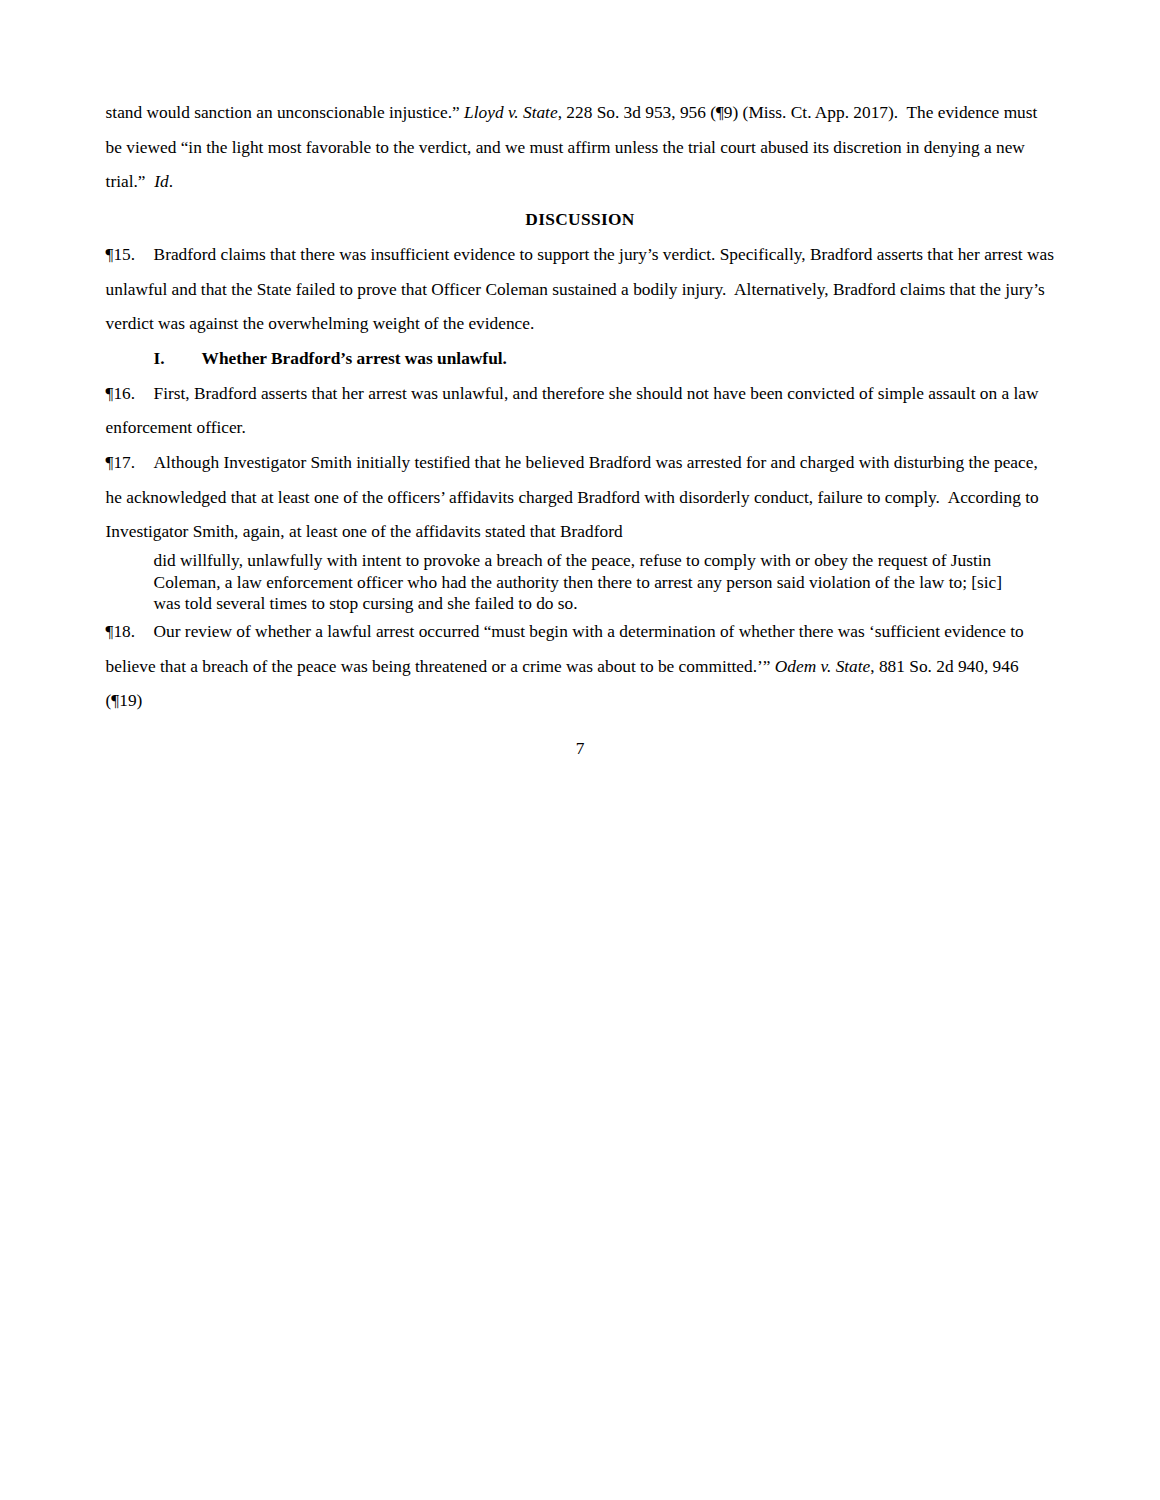stand would sanction an unconscionable injustice.” Lloyd v. State, 228 So. 3d 953, 956 (¶9) (Miss. Ct. App. 2017). The evidence must be viewed “in the light most favorable to the verdict, and we must affirm unless the trial court abused its discretion in denying a new trial.” Id.
DISCUSSION
¶15. Bradford claims that there was insufficient evidence to support the jury’s verdict. Specifically, Bradford asserts that her arrest was unlawful and that the State failed to prove that Officer Coleman sustained a bodily injury. Alternatively, Bradford claims that the jury’s verdict was against the overwhelming weight of the evidence.
I. Whether Bradford’s arrest was unlawful.
¶16. First, Bradford asserts that her arrest was unlawful, and therefore she should not have been convicted of simple assault on a law enforcement officer.
¶17. Although Investigator Smith initially testified that he believed Bradford was arrested for and charged with disturbing the peace, he acknowledged that at least one of the officers’ affidavits charged Bradford with disorderly conduct, failure to comply. According to Investigator Smith, again, at least one of the affidavits stated that Bradford
did willfully, unlawfully with intent to provoke a breach of the peace, refuse to comply with or obey the request of Justin Coleman, a law enforcement officer who had the authority then there to arrest any person said violation of the law to; [sic] was told several times to stop cursing and she failed to do so.
¶18. Our review of whether a lawful arrest occurred “must begin with a determination of whether there was ‘sufficient evidence to believe that a breach of the peace was being threatened or a crime was about to be committed.’” Odem v. State, 881 So. 2d 940, 946 (¶19)
7